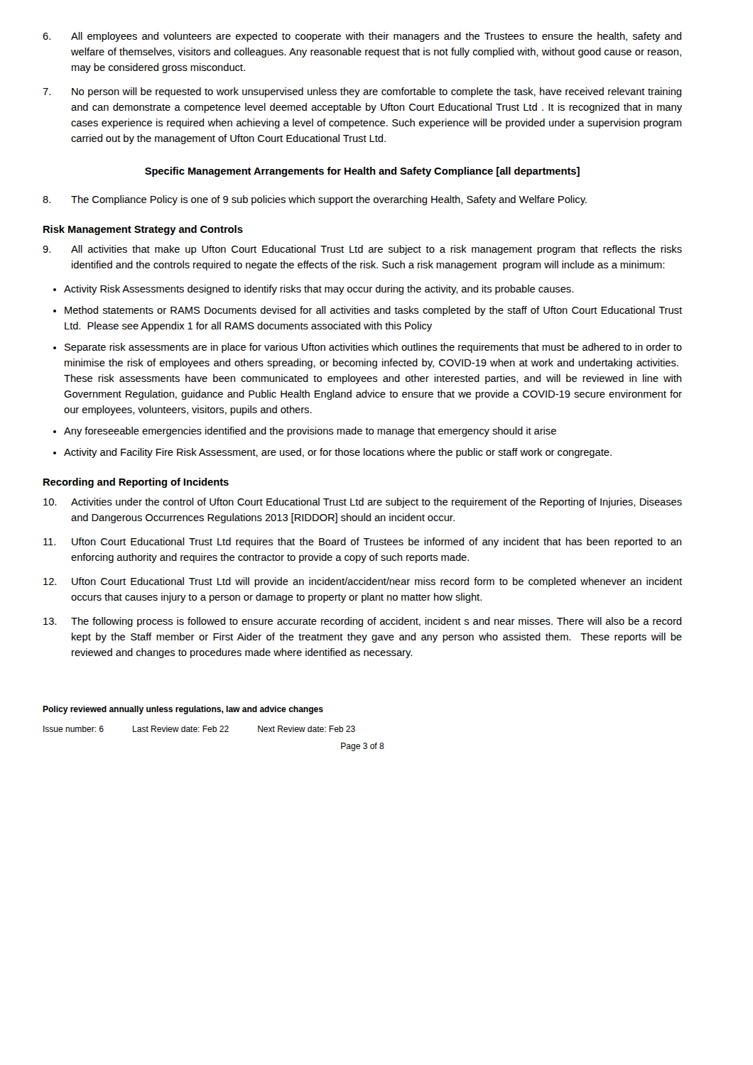6. All employees and volunteers are expected to cooperate with their managers and the Trustees to ensure the health, safety and welfare of themselves, visitors and colleagues. Any reasonable request that is not fully complied with, without good cause or reason, may be considered gross misconduct.
7. No person will be requested to work unsupervised unless they are comfortable to complete the task, have received relevant training and can demonstrate a competence level deemed acceptable by Ufton Court Educational Trust Ltd . It is recognized that in many cases experience is required when achieving a level of competence. Such experience will be provided under a supervision program carried out by the management of Ufton Court Educational Trust Ltd.
Specific Management Arrangements for Health and Safety Compliance [all departments]
8. The Compliance Policy is one of 9 sub policies which support the overarching Health, Safety and Welfare Policy.
Risk Management Strategy and Controls
9. All activities that make up Ufton Court Educational Trust Ltd are subject to a risk management program that reflects the risks identified and the controls required to negate the effects of the risk. Such a risk management program will include as a minimum:
Activity Risk Assessments designed to identify risks that may occur during the activity, and its probable causes.
Method statements or RAMS Documents devised for all activities and tasks completed by the staff of Ufton Court Educational Trust Ltd. Please see Appendix 1 for all RAMS documents associated with this Policy
Separate risk assessments are in place for various Ufton activities which outlines the requirements that must be adhered to in order to minimise the risk of employees and others spreading, or becoming infected by, COVID-19 when at work and undertaking activities. These risk assessments have been communicated to employees and other interested parties, and will be reviewed in line with Government Regulation, guidance and Public Health England advice to ensure that we provide a COVID-19 secure environment for our employees, volunteers, visitors, pupils and others.
Any foreseeable emergencies identified and the provisions made to manage that emergency should it arise
Activity and Facility Fire Risk Assessment, are used, or for those locations where the public or staff work or congregate.
Recording and Reporting of Incidents
10. Activities under the control of Ufton Court Educational Trust Ltd are subject to the requirement of the Reporting of Injuries, Diseases and Dangerous Occurrences Regulations 2013 [RIDDOR] should an incident occur.
11. Ufton Court Educational Trust Ltd requires that the Board of Trustees be informed of any incident that has been reported to an enforcing authority and requires the contractor to provide a copy of such reports made.
12. Ufton Court Educational Trust Ltd will provide an incident/accident/near miss record form to be completed whenever an incident occurs that causes injury to a person or damage to property or plant no matter how slight.
13. The following process is followed to ensure accurate recording of accident, incident s and near misses. There will also be a record kept by the Staff member or First Aider of the treatment they gave and any person who assisted them. These reports will be reviewed and changes to procedures made where identified as necessary.
Policy reviewed annually unless regulations, law and advice changes
Issue number: 6 Last Review date: Feb 22 Next Review date: Feb 23
Page 3 of 8